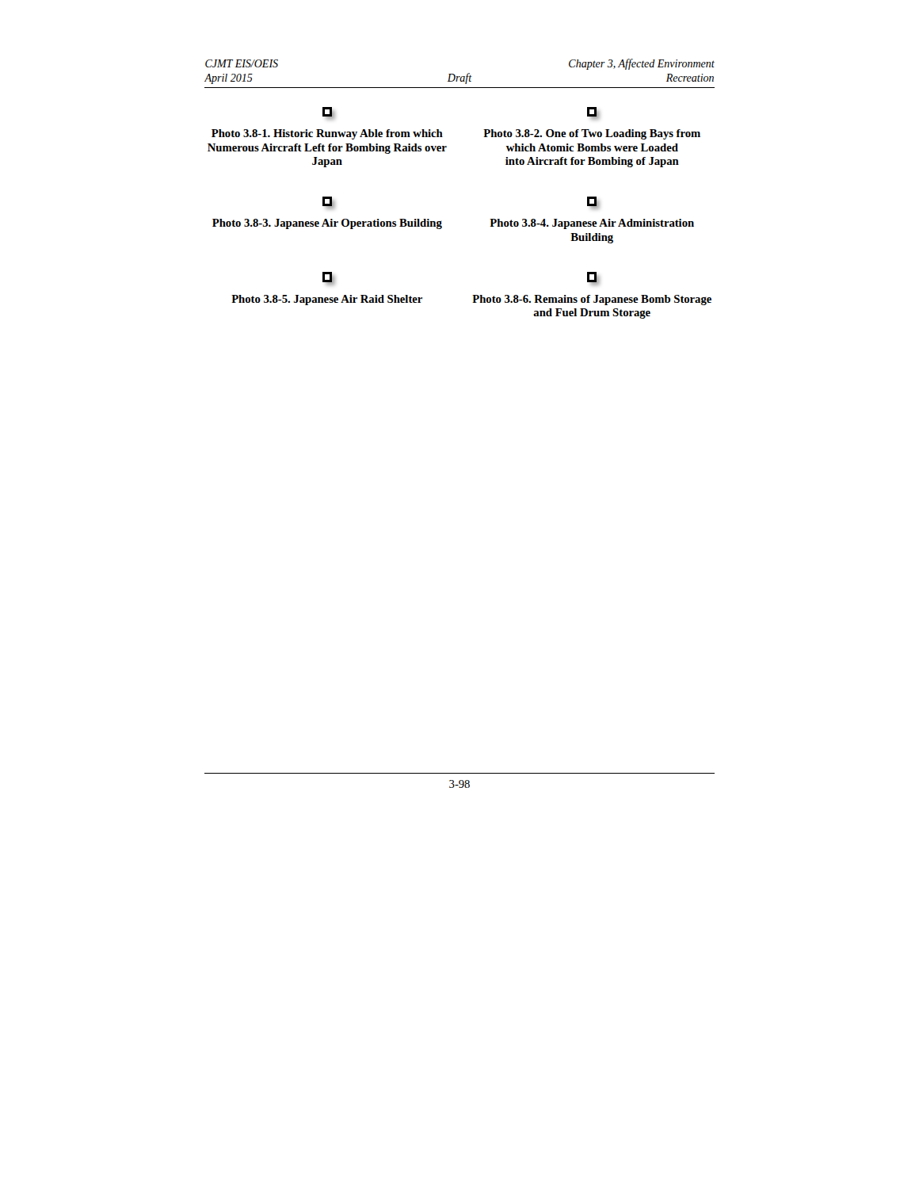| CJMT EIS/OEIS | | Chapter 3, Affected Environment |
| April 2015 | Draft | Recreation |
Photo 3.8-1. Historic Runway Able from which Numerous Aircraft Left for Bombing Raids over Japan
Photo 3.8-2. One of Two Loading Bays from which Atomic Bombs were Loaded
into Aircraft for Bombing of Japan
Photo 3.8-3. Japanese Air Operations Building
Photo 3.8-4. Japanese Air Administration Building
Photo 3.8-5. Japanese Air Raid Shelter
Photo 3.8-6. Remains of Japanese Bomb Storage and Fuel Drum Storage
3-98